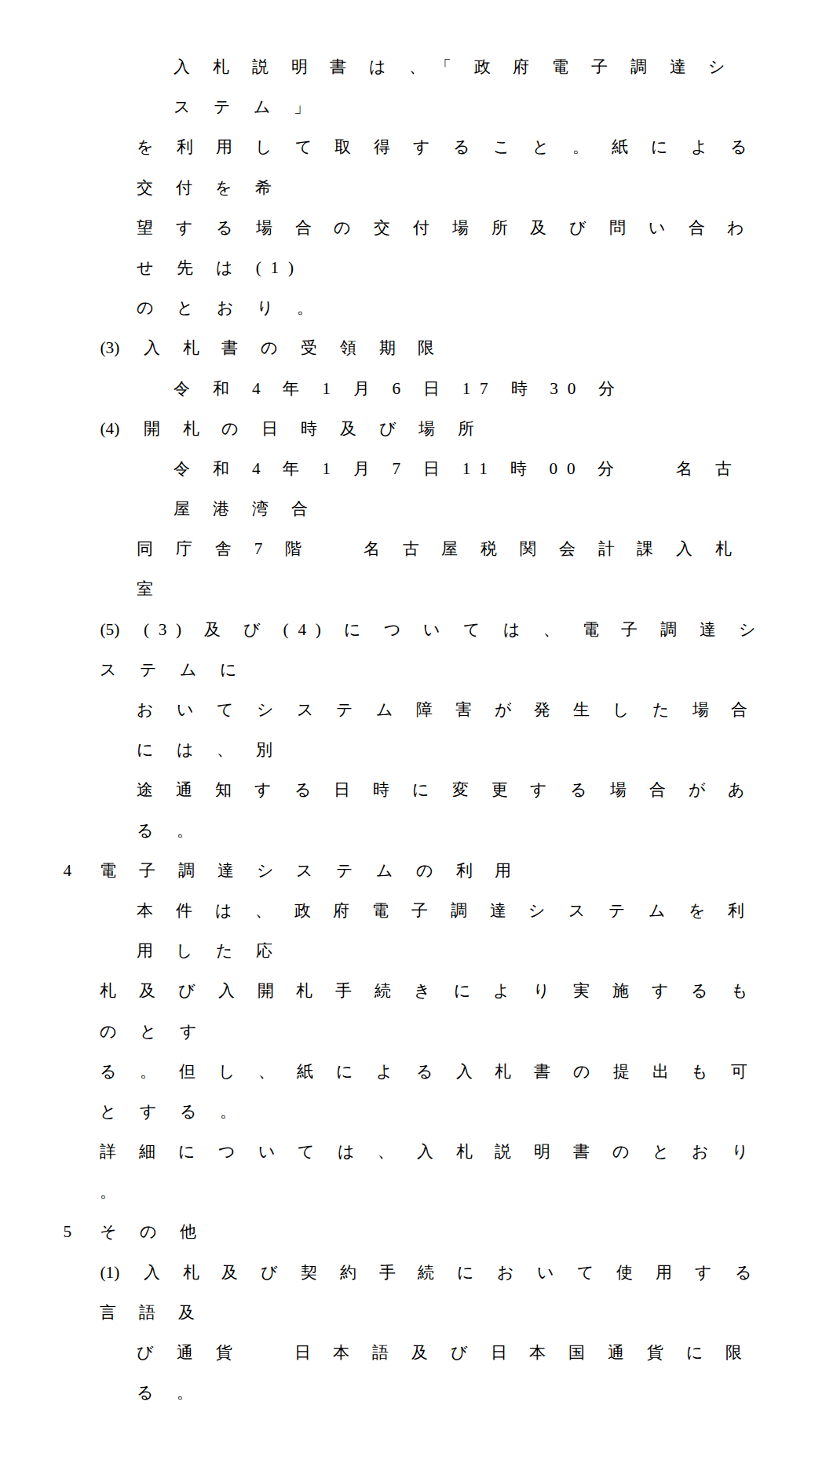入 札 説 明 書 は 、「 政 府 電 子 調 達 シ ス テ ム 」
を 利 用 し て 取 得 す る こ と 。 紙 に よ る 交 付 を 希
望 す る 場 合 の 交 付 場 所 及 び 問 い 合 わ せ 先 は (1)
の と お り 。
(3) 入 札 書 の 受 領 期 限
令 和 4 年 1 月 6 日 17 時 30 分
(4) 開 札 の 日 時 及 び 場 所
令 和 4 年 1 月 7 日 11 時 00 分 　 名 古 屋 港 湾 合
同 庁 舎 7 階 　 名 古 屋 税 関 会 計 課 入 札 室
(5)(3) 及 び (4) に つ い て は 、 電 子 調 達 シ ス テ ム に
お い て シ ス テ ム 障 害 が 発 生 し た 場 合 に は 、 別
途 通 知 す る 日 時 に 変 更 す る 場 合 が あ る 。
4電 子 調 達 シ ス テ ム の 利 用
本 件 は 、 政 府 電 子 調 達 シ ス テ ム を 利 用 し た 応
札 及 び 入 開 札 手 続 き に よ り 実 施 す る も の と す
る 。 但 し 、 紙 に よ る 入 札 書 の 提 出 も 可 と す る 。
詳 細 に つ い て は 、 入 札 説 明 書 の と お り 。
5そ の 他
(1) 入 札 及 び 契 約 手 続 に お い て 使 用 す る 言 語 及
び 通 貨 　 日 本 語 及 び 日 本 国 通 貨 に 限 る 。